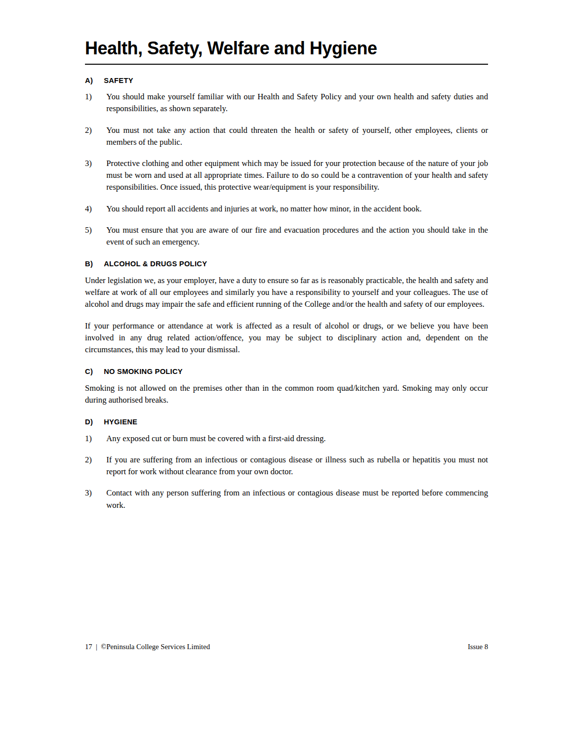Health, Safety, Welfare and Hygiene
A) SAFETY
You should make yourself familiar with our Health and Safety Policy and your own health and safety duties and responsibilities, as shown separately.
You must not take any action that could threaten the health or safety of yourself, other employees, clients or members of the public.
Protective clothing and other equipment which may be issued for your protection because of the nature of your job must be worn and used at all appropriate times. Failure to do so could be a contravention of your health and safety responsibilities. Once issued, this protective wear/equipment is your responsibility.
You should report all accidents and injuries at work, no matter how minor, in the accident book.
You must ensure that you are aware of our fire and evacuation procedures and the action you should take in the event of such an emergency.
B) ALCOHOL & DRUGS POLICY
Under legislation we, as your employer, have a duty to ensure so far as is reasonably practicable, the health and safety and welfare at work of all our employees and similarly you have a responsibility to yourself and your colleagues. The use of alcohol and drugs may impair the safe and efficient running of the College and/or the health and safety of our employees.
If your performance or attendance at work is affected as a result of alcohol or drugs, or we believe you have been involved in any drug related action/offence, you may be subject to disciplinary action and, dependent on the circumstances, this may lead to your dismissal.
C) NO SMOKING POLICY
Smoking is not allowed on the premises other than in the common room quad/kitchen yard. Smoking may only occur during authorised breaks.
D) HYGIENE
Any exposed cut or burn must be covered with a first-aid dressing.
If you are suffering from an infectious or contagious disease or illness such as rubella or hepatitis you must not report for work without clearance from your own doctor.
Contact with any person suffering from an infectious or contagious disease must be reported before commencing work.
17 | ©Peninsula College Services Limited Issue 8